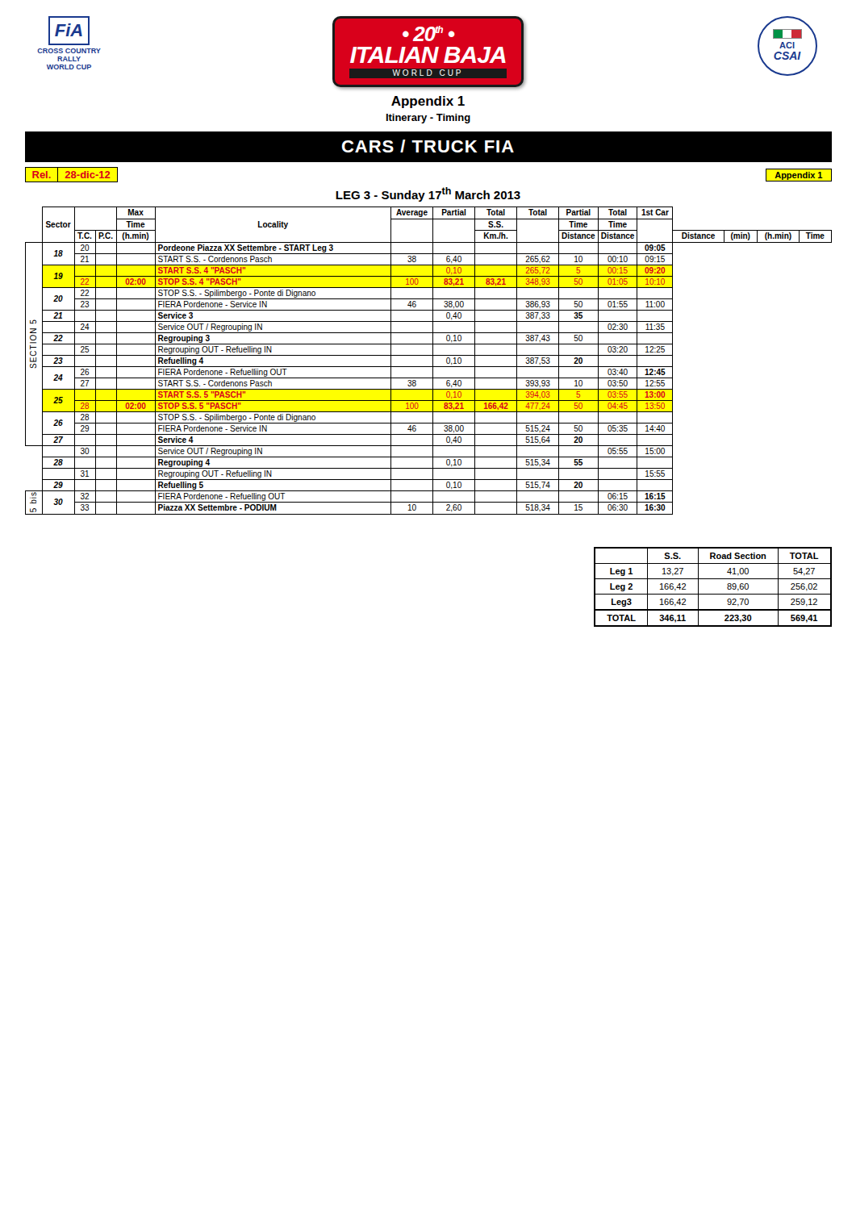FiA
CROSS COUNTRY
RALLY
WORLD CUP
• 20th •
ITALIAN BAJA
WORLD CUP
Appendix 1
Itinerary - Timing
ACI
CSAI
CARS / TRUCK FIA
Rel. 28-dic-12
Appendix 1
LEG 3 - Sunday 17th March 2013
| | Sector | | Max | Locality | Average | Partial | Total | Total | Partial | Total | 1st Car |
| --- | --- | --- | --- | --- | --- | --- | --- | --- | --- | --- | --- |
| | Time | | | S.S. | | Time | Time | |
| T.C. | P.C. | (h.min) | Km./h. | Distance | Distance | Distance | (min) | (h.min) | Time |
| SECTION 5 | 18 | 20 | | | Pordeone Piazza XX Settembre - START Leg 3 | | | | | | | 09:05 |
| 21 | | | START S.S. - Cordenons Pasch | 38 | 6,40 | | 265,62 | 10 | 00:10 | 09:15 |
| 19 | | | | START S.S. 4 "PASCH" | | 0,10 | | 265,72 | 5 | 00:15 | 09:20 |
| 22 | | 02:00 | STOP S.S. 4 "PASCH" | 100 | 83,21 | 83,21 | 348,93 | 50 | 01:05 | 10:10 |
| 20 | 22 | | | STOP S.S. - Spilimbergo - Ponte di Dignano | | | | | | | |
| 23 | | | FIERA Pordenone - Service IN | 46 | 38,00 | | 386,93 | 50 | 01:55 | 11:00 |
| 21 | | | | Service 3 | | 0,40 | | 387,33 | 35 | | |
| | 24 | | | Service OUT / Regrouping IN | | | | | | 02:30 | 11:35 |
| 22 | | | | Regrouping 3 | | 0,10 | | 387,43 | 50 | | |
| | 25 | | | Regrouping OUT - Refuelling IN | | | | | | 03:20 | 12:25 |
| 23 | | | | Refuelling 4 | | 0,10 | | 387,53 | 20 | | |
| 24 | 26 | | | FIERA Pordenone - Refuelliing OUT | | | | | | 03:40 | 12:45 |
| 27 | | | START S.S. - Cordenons Pasch | 38 | 6,40 | | 393,93 | 10 | 03:50 | 12:55 |
| 25 | | | | START S.S. 5 "PASCH" | | 0,10 | | 394,03 | 5 | 03:55 | 13:00 |
| 28 | | 02:00 | STOP S.S. 5 "PASCH" | 100 | 83,21 | 166,42 | 477,24 | 50 | 04:45 | 13:50 |
| 26 | 28 | | | STOP S.S. - Spilimbergo - Ponte di Dignano | | | | | | | |
| 29 | | | FIERA Pordenone - Service IN | 46 | 38,00 | | 515,24 | 50 | 05:35 | 14:40 |
| 27 | | | | Service 4 | | 0,40 | | 515,64 | 20 | | |
| | | 30 | | | Service OUT / Regrouping IN | | | | | | 05:55 | 15:00 |
| | 28 | | | | Regrouping 4 | | 0,10 | | 515,34 | 55 | | |
| | | 31 | | | Regrouping OUT - Refuelling IN | | | | | | | 15:55 |
| | 29 | | | | Refuelling 5 | | 0,10 | | 515,74 | 20 | | |
| 5 bis | 30 | 32 | | | FIERA Pordenone - Refuelling OUT | | | | | | 06:15 | 16:15 |
| 33 | | | Piazza XX Settembre - PODIUM | 10 | 2,60 | | 518,34 | 15 | 06:30 | 16:30 |
| | S.S. | Road Section | TOTAL |
| --- | --- | --- | --- |
| Leg 1 | 13,27 | 41,00 | 54,27 |
| Leg 2 | 166,42 | 89,60 | 256,02 |
| Leg3 | 166,42 | 92,70 | 259,12 |
| TOTAL | 346,11 | 223,30 | 569,41 |